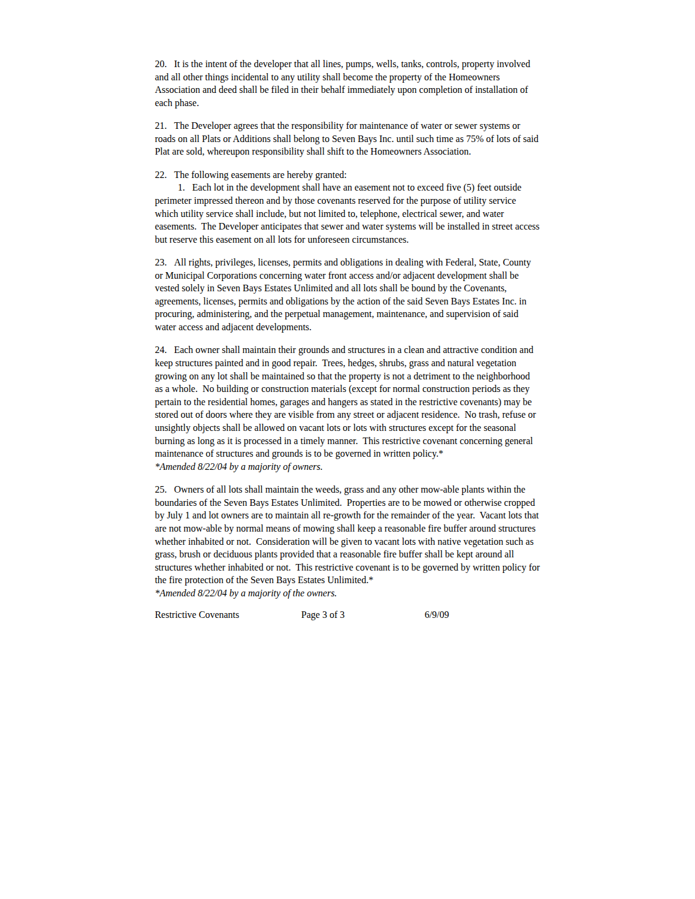20. It is the intent of the developer that all lines, pumps, wells, tanks, controls, property involved and all other things incidental to any utility shall become the property of the Homeowners Association and deed shall be filed in their behalf immediately upon completion of installation of each phase.
21. The Developer agrees that the responsibility for maintenance of water or sewer systems or roads on all Plats or Additions shall belong to Seven Bays Inc. until such time as 75% of lots of said Plat are sold, whereupon responsibility shall shift to the Homeowners Association.
22. The following easements are hereby granted:
1. Each lot in the development shall have an easement not to exceed five (5) feet outside perimeter impressed thereon and by those covenants reserved for the purpose of utility service which utility service shall include, but not limited to, telephone, electrical sewer, and water easements. The Developer anticipates that sewer and water systems will be installed in street access but reserve this easement on all lots for unforeseen circumstances.
23. All rights, privileges, licenses, permits and obligations in dealing with Federal, State, County or Municipal Corporations concerning water front access and/or adjacent development shall be vested solely in Seven Bays Estates Unlimited and all lots shall be bound by the Covenants, agreements, licenses, permits and obligations by the action of the said Seven Bays Estates Inc. in procuring, administering, and the perpetual management, maintenance, and supervision of said water access and adjacent developments.
24. Each owner shall maintain their grounds and structures in a clean and attractive condition and keep structures painted and in good repair. Trees, hedges, shrubs, grass and natural vegetation growing on any lot shall be maintained so that the property is not a detriment to the neighborhood as a whole. No building or construction materials (except for normal construction periods as they pertain to the residential homes, garages and hangers as stated in the restrictive covenants) may be stored out of doors where they are visible from any street or adjacent residence. No trash, refuse or unsightly objects shall be allowed on vacant lots or lots with structures except for the seasonal burning as long as it is processed in a timely manner. This restrictive covenant concerning general maintenance of structures and grounds is to be governed in written policy.*
*Amended 8/22/04 by a majority of owners.
25. Owners of all lots shall maintain the weeds, grass and any other mow-able plants within the boundaries of the Seven Bays Estates Unlimited. Properties are to be mowed or otherwise cropped by July 1 and lot owners are to maintain all re-growth for the remainder of the year. Vacant lots that are not mow-able by normal means of mowing shall keep a reasonable fire buffer around structures whether inhabited or not. Consideration will be given to vacant lots with native vegetation such as grass, brush or deciduous plants provided that a reasonable fire buffer shall be kept around all structures whether inhabited or not. This restrictive covenant is to be governed by written policy for the fire protection of the Seven Bays Estates Unlimited.*
*Amended 8/22/04 by a majority of the owners.
| Restrictive Covenants | Page 3 of 3 | 6/9/09 |